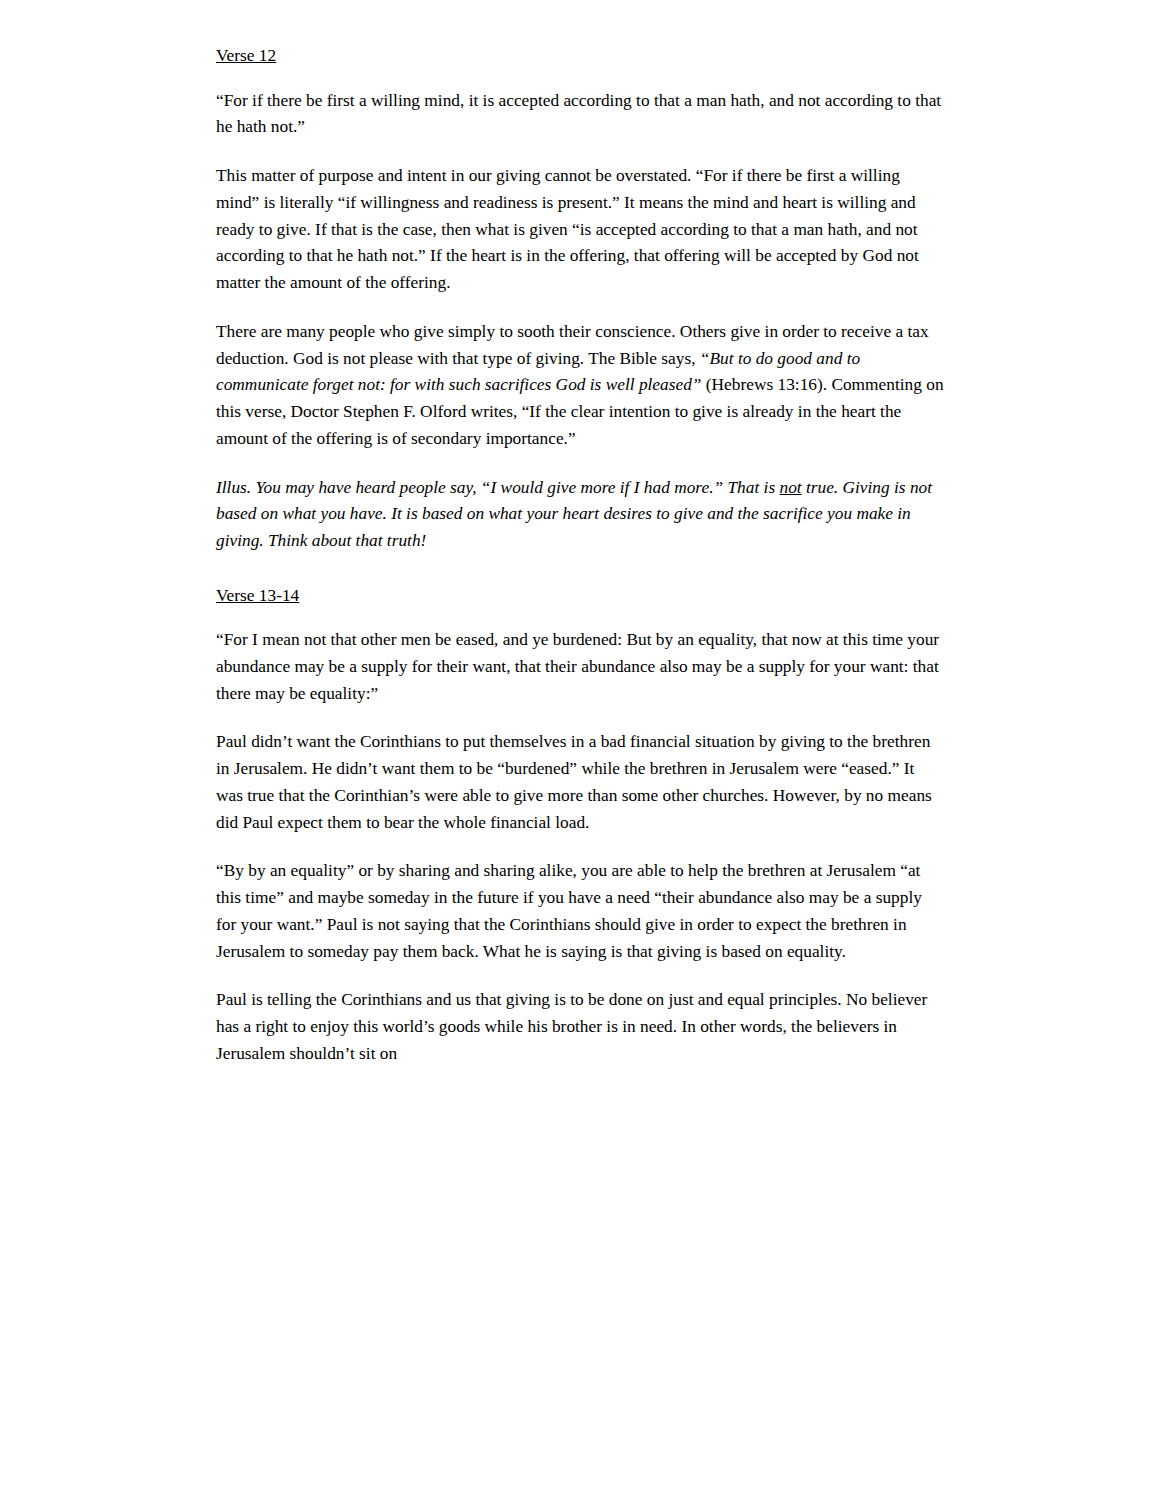Verse 12
“For if there be first a willing mind, it is accepted according to that a man hath, and not according to that he hath not.”
This matter of purpose and intent in our giving cannot be overstated. “For if there be first a willing mind” is literally “if willingness and readiness is present.” It means the mind and heart is willing and ready to give. If that is the case, then what is given “is accepted according to that a man hath, and not according to that he hath not.” If the heart is in the offering, that offering will be accepted by God not matter the amount of the offering.
There are many people who give simply to sooth their conscience. Others give in order to receive a tax deduction. God is not please with that type of giving. The Bible says, “But to do good and to communicate forget not: for with such sacrifices God is well pleased” (Hebrews 13:16). Commenting on this verse, Doctor Stephen F. Olford writes, “If the clear intention to give is already in the heart the amount of the offering is of secondary importance.”
Illus. You may have heard people say, “I would give more if I had more.” That is not true. Giving is not based on what you have. It is based on what your heart desires to give and the sacrifice you make in giving. Think about that truth!
Verse 13-14
“For I mean not that other men be eased, and ye burdened: But by an equality, that now at this time your abundance may be a supply for their want, that their abundance also may be a supply for your want: that there may be equality:”
Paul didn’t want the Corinthians to put themselves in a bad financial situation by giving to the brethren in Jerusalem. He didn’t want them to be “burdened” while the brethren in Jerusalem were “eased.” It was true that the Corinthian’s were able to give more than some other churches. However, by no means did Paul expect them to bear the whole financial load.
“By by an equality” or by sharing and sharing alike, you are able to help the brethren at Jerusalem “at this time” and maybe someday in the future if you have a need “their abundance also may be a supply for your want.” Paul is not saying that the Corinthians should give in order to expect the brethren in Jerusalem to someday pay them back. What he is saying is that giving is based on equality.
Paul is telling the Corinthians and us that giving is to be done on just and equal principles. No believer has a right to enjoy this world’s goods while his brother is in need. In other words, the believers in Jerusalem shouldn’t sit on